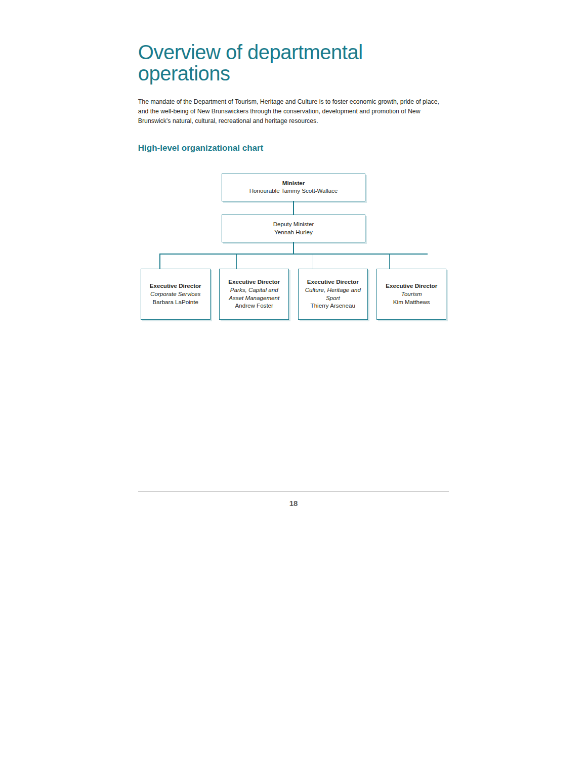Overview of departmental operations
The mandate of the Department of Tourism, Heritage and Culture is to foster economic growth, pride of place, and the well-being of New Brunswickers through the conservation, development and promotion of New Brunswick’s natural, cultural, recreational and heritage resources.
High-level organizational chart
Minister Honourable Tammy Scott-Wallace
Deputy Minister Yennah Hurley
Executive Director Corporate Services Barbara LaPointe
Executive Director Parks, Capital and Asset Management Andrew Foster
Executive Director Culture, Heritage and Sport Thierry Arseneau
Executive Director Tourism Kim Matthews
18